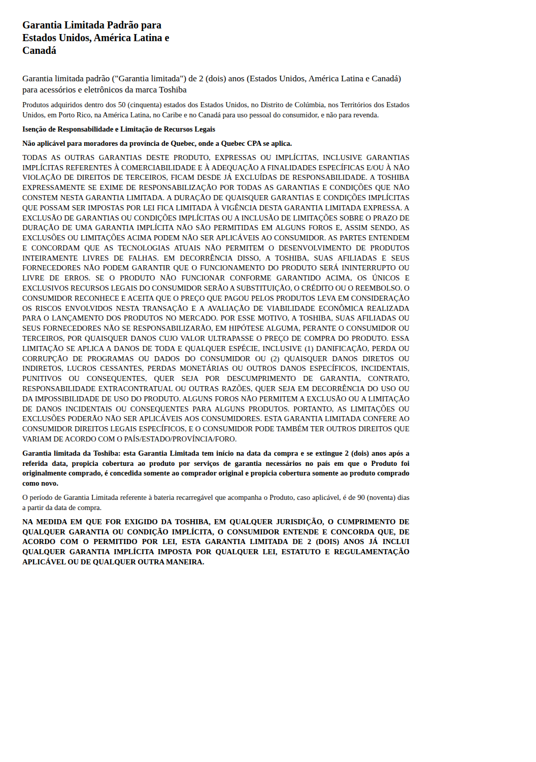Garantia Limitada Padrão para
Estados Unidos, América Latina e
Canadá
Garantia limitada padrão ("Garantia limitada") de 2 (dois) anos (Estados Unidos, América Latina e Canadá) para acessórios e eletrônicos da marca Toshiba
Produtos adquiridos dentro dos 50 (cinquenta) estados dos Estados Unidos, no Distrito de Colúmbia, nos Territórios dos Estados Unidos, em Porto Rico, na América Latina, no Caribe e no Canadá para uso pessoal do consumidor, e não para revenda.
Isenção de Responsabilidade e Limitação de Recursos Legais
Não aplicável para moradores da província de Quebec, onde a Quebec CPA se aplica.
TODAS AS OUTRAS GARANTIAS DESTE PRODUTO, EXPRESSAS OU IMPLÍCITAS, INCLUSIVE GARANTIAS IMPLÍCITAS REFERENTES À COMERCIABILIDADE E À ADEQUAÇÃO A FINALIDADES ESPECÍFICAS E/OU À NÃO VIOLAÇÃO DE DIREITOS DE TERCEIROS, FICAM DESDE JÁ EXCLUÍDAS DE RESPONSABILIDADE. A TOSHIBA EXPRESSAMENTE SE EXIME DE RESPONSABILIZAÇÃO POR TODAS AS GARANTIAS E CONDIÇÕES QUE NÃO CONSTEM NESTA GARANTIA LIMITADA. A DURAÇÃO DE QUAISQUER GARANTIAS E CONDIÇÕES IMPLÍCITAS QUE POSSAM SER IMPOSTAS POR LEI FICA LIMITADA À VIGÊNCIA DESTA GARANTIA LIMITADA EXPRESSA. A EXCLUSÃO DE GARANTIAS OU CONDIÇÕES IMPLÍCITAS OU A INCLUSÃO DE LIMITAÇÕES SOBRE O PRAZO DE DURAÇÃO DE UMA GARANTIA IMPLÍCITA NÃO SÃO PERMITIDAS EM ALGUNS FOROS E, ASSIM SENDO, AS EXCLUSÕES OU LIMITAÇÕES ACIMA PODEM NÃO SER APLICÁVEIS AO CONSUMIDOR. AS PARTES ENTENDEM E CONCORDAM QUE AS TECNOLOGIAS ATUAIS NÃO PERMITEM O DESENVOLVIMENTO DE PRODUTOS INTEIRAMENTE LIVRES DE FALHAS. EM DECORRÊNCIA DISSO, A TOSHIBA, SUAS AFILIADAS E SEUS FORNECEDORES NÃO PODEM GARANTIR QUE O FUNCIONAMENTO DO PRODUTO SERÁ ININTERRUPTO OU LIVRE DE ERROS. SE O PRODUTO NÃO FUNCIONAR CONFORME GARANTIDO ACIMA, OS ÚNICOS E EXCLUSIVOS RECURSOS LEGAIS DO CONSUMIDOR SERÃO A SUBSTITUIÇÃO, O CRÉDITO OU O REEMBOLSO. O CONSUMIDOR RECONHECE E ACEITA QUE O PREÇO QUE PAGOU PELOS PRODUTOS LEVA EM CONSIDERAÇÃO OS RISCOS ENVOLVIDOS NESTA TRANSAÇÃO E A AVALIAÇÃO DE VIABILIDADE ECONÔMICA REALIZADA PARA O LANÇAMENTO DOS PRODUTOS NO MERCADO. POR ESSE MOTIVO, A TOSHIBA, SUAS AFILIADAS OU SEUS FORNECEDORES NÃO SE RESPONSABILIZARÃO, EM HIPÓTESE ALGUMA, PERANTE O CONSUMIDOR OU TERCEIROS, POR QUAISQUER DANOS CUJO VALOR ULTRAPASSE O PREÇO DE COMPRA DO PRODUTO. ESSA LIMITAÇÃO SE APLICA A DANOS DE TODA E QUALQUER ESPÉCIE, INCLUSIVE (1) DANIFICAÇÃO, PERDA OU CORRUPÇÃO DE PROGRAMAS OU DADOS DO CONSUMIDOR OU (2) QUAISQUER DANOS DIRETOS OU INDIRETOS, LUCROS CESSANTES, PERDAS MONETÁRIAS OU OUTROS DANOS ESPECÍFICOS, INCIDENTAIS, PUNITIVOS OU CONSEQUENTES, QUER SEJA POR DESCUMPRIMENTO DE GARANTIA, CONTRATO, RESPONSABILIDADE EXTRACONTRATUAL OU OUTRAS RAZÕES, QUER SEJA EM DECORRÊNCIA DO USO OU DA IMPOSSIBILIDADE DE USO DO PRODUTO. ALGUNS FOROS NÃO PERMITEM A EXCLUSÃO OU A LIMITAÇÃO DE DANOS INCIDENTAIS OU CONSEQUENTES PARA ALGUNS PRODUTOS. PORTANTO, AS LIMITAÇÕES OU EXCLUSÕES PODERÃO NÃO SER APLICÁVEIS AOS CONSUMIDORES. ESTA GARANTIA LIMITADA CONFERE AO CONSUMIDOR DIREITOS LEGAIS ESPECÍFICOS, E O CONSUMIDOR PODE TAMBÉM TER OUTROS DIREITOS QUE VARIAM DE ACORDO COM O PAÍS/ESTADO/PROVÍNCIA/FORO.
Garantia limitada da Toshiba: esta Garantia Limitada tem início na data da compra e se extingue 2 (dois) anos após a referida data, propicia cobertura ao produto por serviços de garantia necessários no país em que o Produto foi originalmente comprado, é concedida somente ao comprador original e propicia cobertura somente ao produto comprado como novo.
O período de Garantia Limitada referente à bateria recarregável que acompanha o Produto, caso aplicável, é de 90 (noventa) dias a partir da data de compra.
NA MEDIDA EM QUE FOR EXIGIDO DA TOSHIBA, EM QUALQUER JURISDIÇÃO, O CUMPRIMENTO DE QUALQUER GARANTIA OU CONDIÇÃO IMPLÍCITA, O CONSUMIDOR ENTENDE E CONCORDA QUE, DE ACORDO COM O PERMITIDO POR LEI, ESTA GARANTIA LIMITADA DE 2 (DOIS) ANOS JÁ INCLUI QUALQUER GARANTIA IMPLÍCITA IMPOSTA POR QUALQUER LEI, ESTATUTO E REGULAMENTAÇÃO APLICÁVEL OU DE QUALQUER OUTRA MANEIRA.